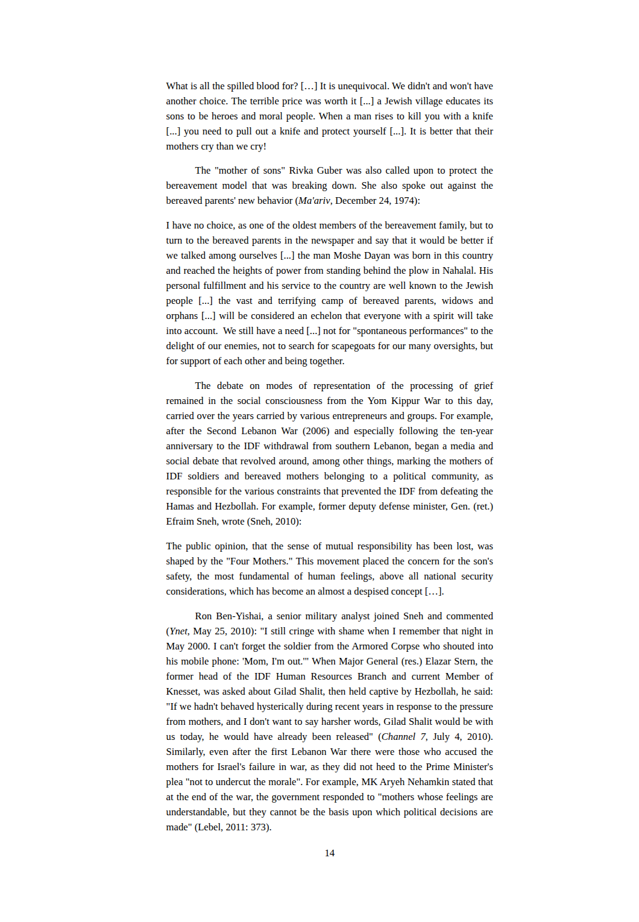What is all the spilled blood for? […] It is unequivocal. We didn't and won't have another choice. The terrible price was worth it [...] a Jewish village educates its sons to be heroes and moral people. When a man rises to kill you with a knife [...] you need to pull out a knife and protect yourself [...]. It is better that their mothers cry than we cry!
The "mother of sons" Rivka Guber was also called upon to protect the bereavement model that was breaking down. She also spoke out against the bereaved parents' new behavior (Ma'ariv, December 24, 1974):
I have no choice, as one of the oldest members of the bereavement family, but to turn to the bereaved parents in the newspaper and say that it would be better if we talked among ourselves [...] the man Moshe Dayan was born in this country and reached the heights of power from standing behind the plow in Nahalal. His personal fulfillment and his service to the country are well known to the Jewish people [...] the vast and terrifying camp of bereaved parents, widows and orphans [...] will be considered an echelon that everyone with a spirit will take into account. We still have a need [...] not for "spontaneous performances" to the delight of our enemies, not to search for scapegoats for our many oversights, but for support of each other and being together.
The debate on modes of representation of the processing of grief remained in the social consciousness from the Yom Kippur War to this day, carried over the years carried by various entrepreneurs and groups. For example, after the Second Lebanon War (2006) and especially following the ten-year anniversary to the IDF withdrawal from southern Lebanon, began a media and social debate that revolved around, among other things, marking the mothers of IDF soldiers and bereaved mothers belonging to a political community, as responsible for the various constraints that prevented the IDF from defeating the Hamas and Hezbollah. For example, former deputy defense minister, Gen. (ret.) Efraim Sneh, wrote (Sneh, 2010):
The public opinion, that the sense of mutual responsibility has been lost, was shaped by the "Four Mothers." This movement placed the concern for the son's safety, the most fundamental of human feelings, above all national security considerations, which has become an almost a despised concept […].
Ron Ben-Yishai, a senior military analyst joined Sneh and commented (Ynet, May 25, 2010): "I still cringe with shame when I remember that night in May 2000. I can't forget the soldier from the Armored Corpse who shouted into his mobile phone: 'Mom, I'm out.'" When Major General (res.) Elazar Stern, the former head of the IDF Human Resources Branch and current Member of Knesset, was asked about Gilad Shalit, then held captive by Hezbollah, he said: "If we hadn't behaved hysterically during recent years in response to the pressure from mothers, and I don't want to say harsher words, Gilad Shalit would be with us today, he would have already been released" (Channel 7, July 4, 2010). Similarly, even after the first Lebanon War there were those who accused the mothers for Israel's failure in war, as they did not heed to the Prime Minister's plea "not to undercut the morale". For example, MK Aryeh Nehamkin stated that at the end of the war, the government responded to "mothers whose feelings are understandable, but they cannot be the basis upon which political decisions are made" (Lebel, 2011: 373).
14